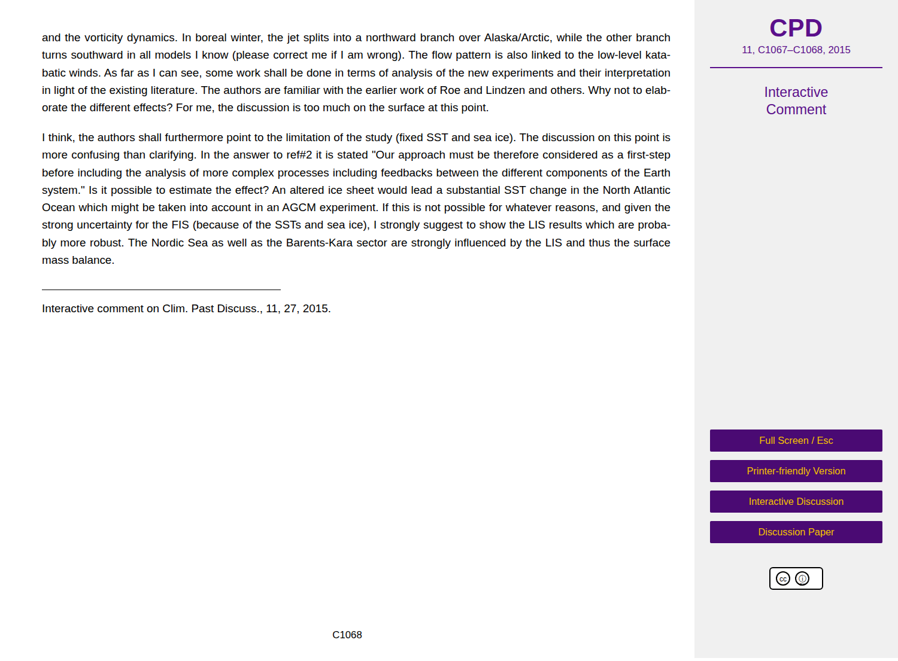and the vorticity dynamics. In boreal winter, the jet splits into a northward branch over Alaska/Arctic, while the other branch turns southward in all models I know (please correct me if I am wrong). The flow pattern is also linked to the low-level katabatic winds. As far as I can see, some work shall be done in terms of analysis of the new experiments and their interpretation in light of the existing literature. The authors are familiar with the earlier work of Roe and Lindzen and others. Why not to elaborate the different effects? For me, the discussion is too much on the surface at this point.
I think, the authors shall furthermore point to the limitation of the study (fixed SST and sea ice). The discussion on this point is more confusing than clarifying. In the answer to ref#2 it is stated "Our approach must be therefore considered as a first-step before including the analysis of more complex processes including feedbacks between the different components of the Earth system." Is it possible to estimate the effect? An altered ice sheet would lead a substantial SST change in the North Atlantic Ocean which might be taken into account in an AGCM experiment. If this is not possible for whatever reasons, and given the strong uncertainty for the FIS (because of the SSTs and sea ice), I strongly suggest to show the LIS results which are probably more robust. The Nordic Sea as well as the Barents-Kara sector are strongly influenced by the LIS and thus the surface mass balance.
Interactive comment on Clim. Past Discuss., 11, 27, 2015.
C1068
CPD
11, C1067–C1068, 2015
Interactive
Comment
Full Screen / Esc Printer-friendly Version Interactive Discussion Discussion Paper
cc ⓘ BY